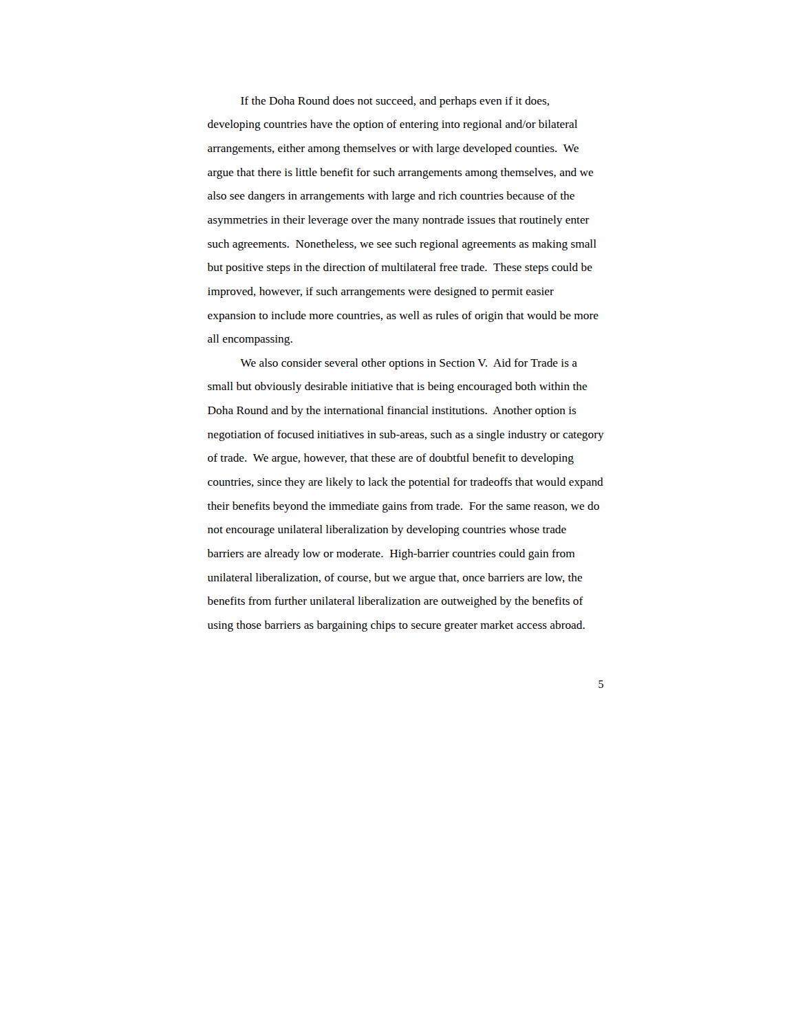If the Doha Round does not succeed, and perhaps even if it does, developing countries have the option of entering into regional and/or bilateral arrangements, either among themselves or with large developed counties. We argue that there is little benefit for such arrangements among themselves, and we also see dangers in arrangements with large and rich countries because of the asymmetries in their leverage over the many nontrade issues that routinely enter such agreements. Nonetheless, we see such regional agreements as making small but positive steps in the direction of multilateral free trade. These steps could be improved, however, if such arrangements were designed to permit easier expansion to include more countries, as well as rules of origin that would be more all encompassing.
We also consider several other options in Section V. Aid for Trade is a small but obviously desirable initiative that is being encouraged both within the Doha Round and by the international financial institutions. Another option is negotiation of focused initiatives in sub-areas, such as a single industry or category of trade. We argue, however, that these are of doubtful benefit to developing countries, since they are likely to lack the potential for tradeoffs that would expand their benefits beyond the immediate gains from trade. For the same reason, we do not encourage unilateral liberalization by developing countries whose trade barriers are already low or moderate. High-barrier countries could gain from unilateral liberalization, of course, but we argue that, once barriers are low, the benefits from further unilateral liberalization are outweighed by the benefits of using those barriers as bargaining chips to secure greater market access abroad.
5